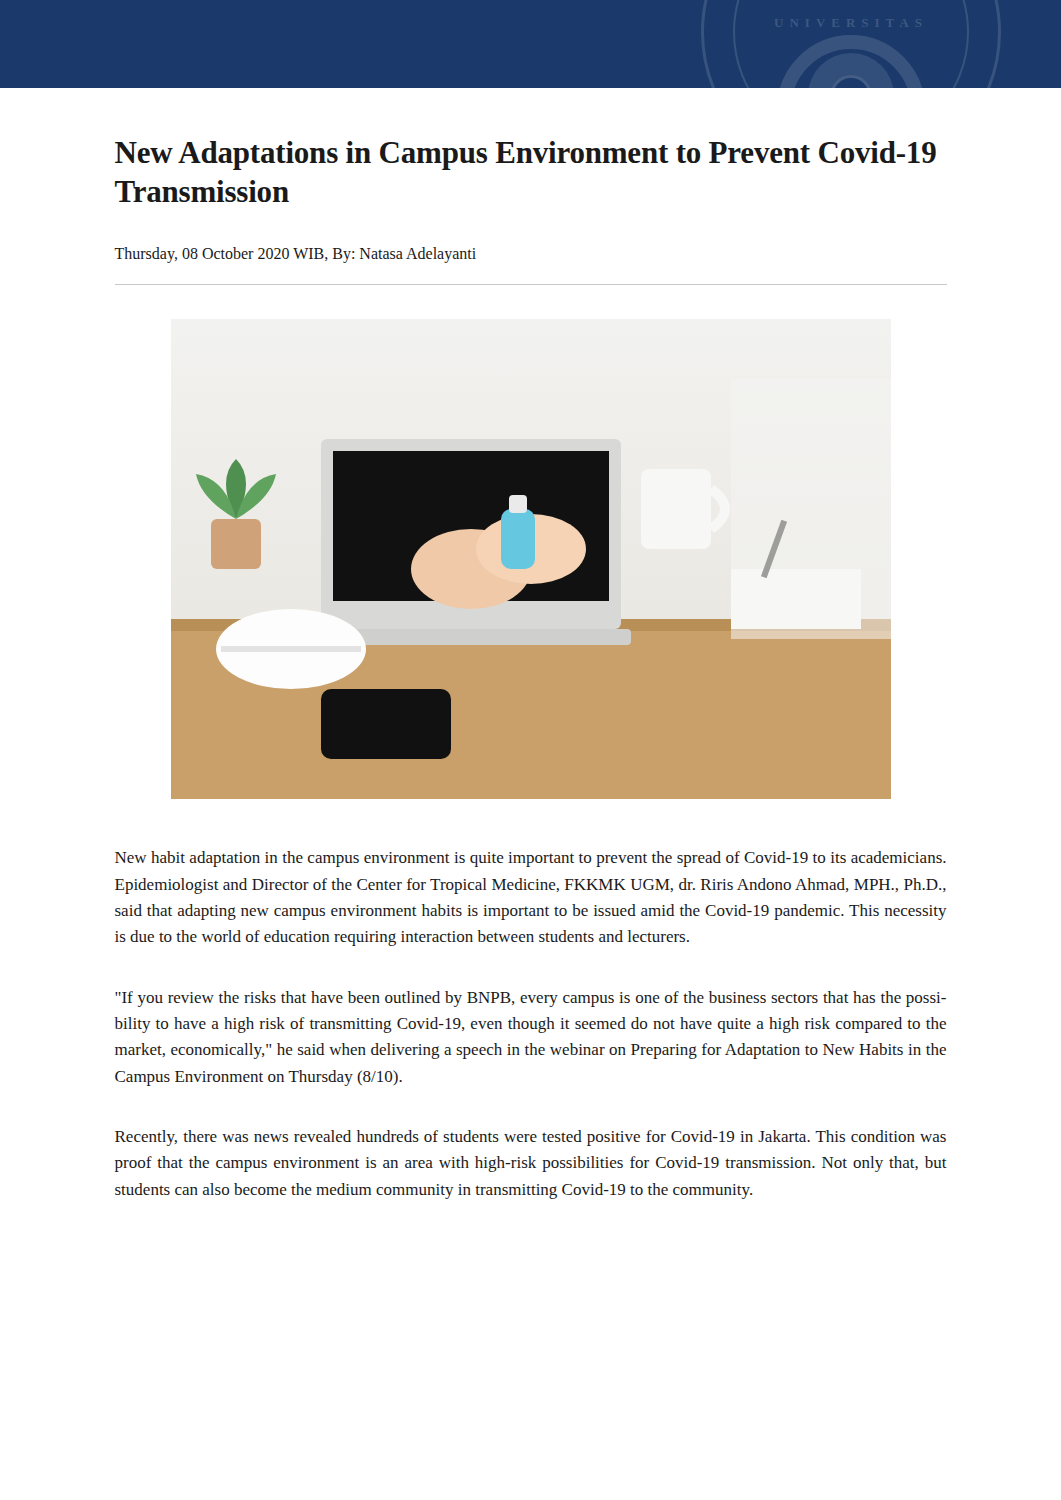UNIVERSITAS
New Adaptations in Campus Environment to Prevent Covid-19 Transmission
Thursday, 08 October 2020 WIB, By: Natasa Adelayanti
New habit adaptation in the campus environment is quite important to prevent the spread of Covid-19 to its academicians. Epidemiologist and Director of the Center for Tropical Medicine, FKKMK UGM, dr. Riris Andono Ahmad, MPH., Ph.D., said that adapting new campus environment habits is important to be issued amid the Covid-19 pandemic. This necessity is due to the world of education requiring interaction between students and lecturers.
"If you review the risks that have been outlined by BNPB, every campus is one of the business sectors that has the possibility to have a high risk of transmitting Covid-19, even though it seemed do not have quite a high risk compared to the market, economically," he said when delivering a speech in the webinar on Preparing for Adaptation to New Habits in the Campus Environment on Thursday (8/10).
Recently, there was news revealed hundreds of students were tested positive for Covid-19 in Jakarta. This condition was proof that the campus environment is an area with high-risk possibilities for Covid-19 transmission. Not only that, but students can also become the medium community in transmitting Covid-19 to the community.